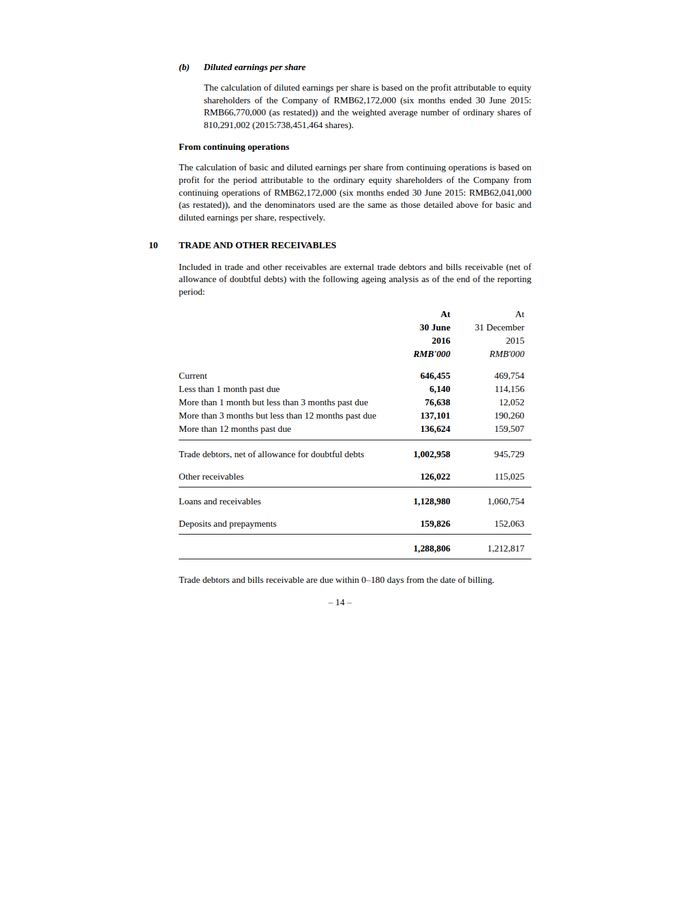(b)
Diluted earnings per share
The calculation of diluted earnings per share is based on the profit attributable to equity shareholders of the Company of RMB62,172,000 (six months ended 30 June 2015: RMB66,770,000 (as restated)) and the weighted average number of ordinary shares of 810,291,002 (2015:738,451,464 shares).
From continuing operations
The calculation of basic and diluted earnings per share from continuing operations is based on profit for the period attributable to the ordinary equity shareholders of the Company from continuing operations of RMB62,172,000 (six months ended 30 June 2015: RMB62,041,000 (as restated)), and the denominators used are the same as those detailed above for basic and diluted earnings per share, respectively.
10
TRADE AND OTHER RECEIVABLES
Included in trade and other receivables are external trade debtors and bills receivable (net of allowance of doubtful debts) with the following ageing analysis as of the end of the reporting period:
| | At | At |
| | 30 June | 31 December |
| | 2016 | 2015 |
| | RMB'000 | RMB'000 |
| Current | 646,455 | 469,754 |
| Less than 1 month past due | 6,140 | 114,156 |
| More than 1 month but less than 3 months past due | 76,638 | 12,052 |
| More than 3 months but less than 12 months past due | 137,101 | 190,260 |
| More than 12 months past due | 136,624 | 159,507 |
| Trade debtors, net of allowance for doubtful debts | 1,002,958 | 945,729 |
| Other receivables | 126,022 | 115,025 |
| Loans and receivables | 1,128,980 | 1,060,754 |
| Deposits and prepayments | 159,826 | 152,063 |
| | 1,288,806 | 1,212,817 |
Trade debtors and bills receivable are due within 0–180 days from the date of billing.
– 14 –